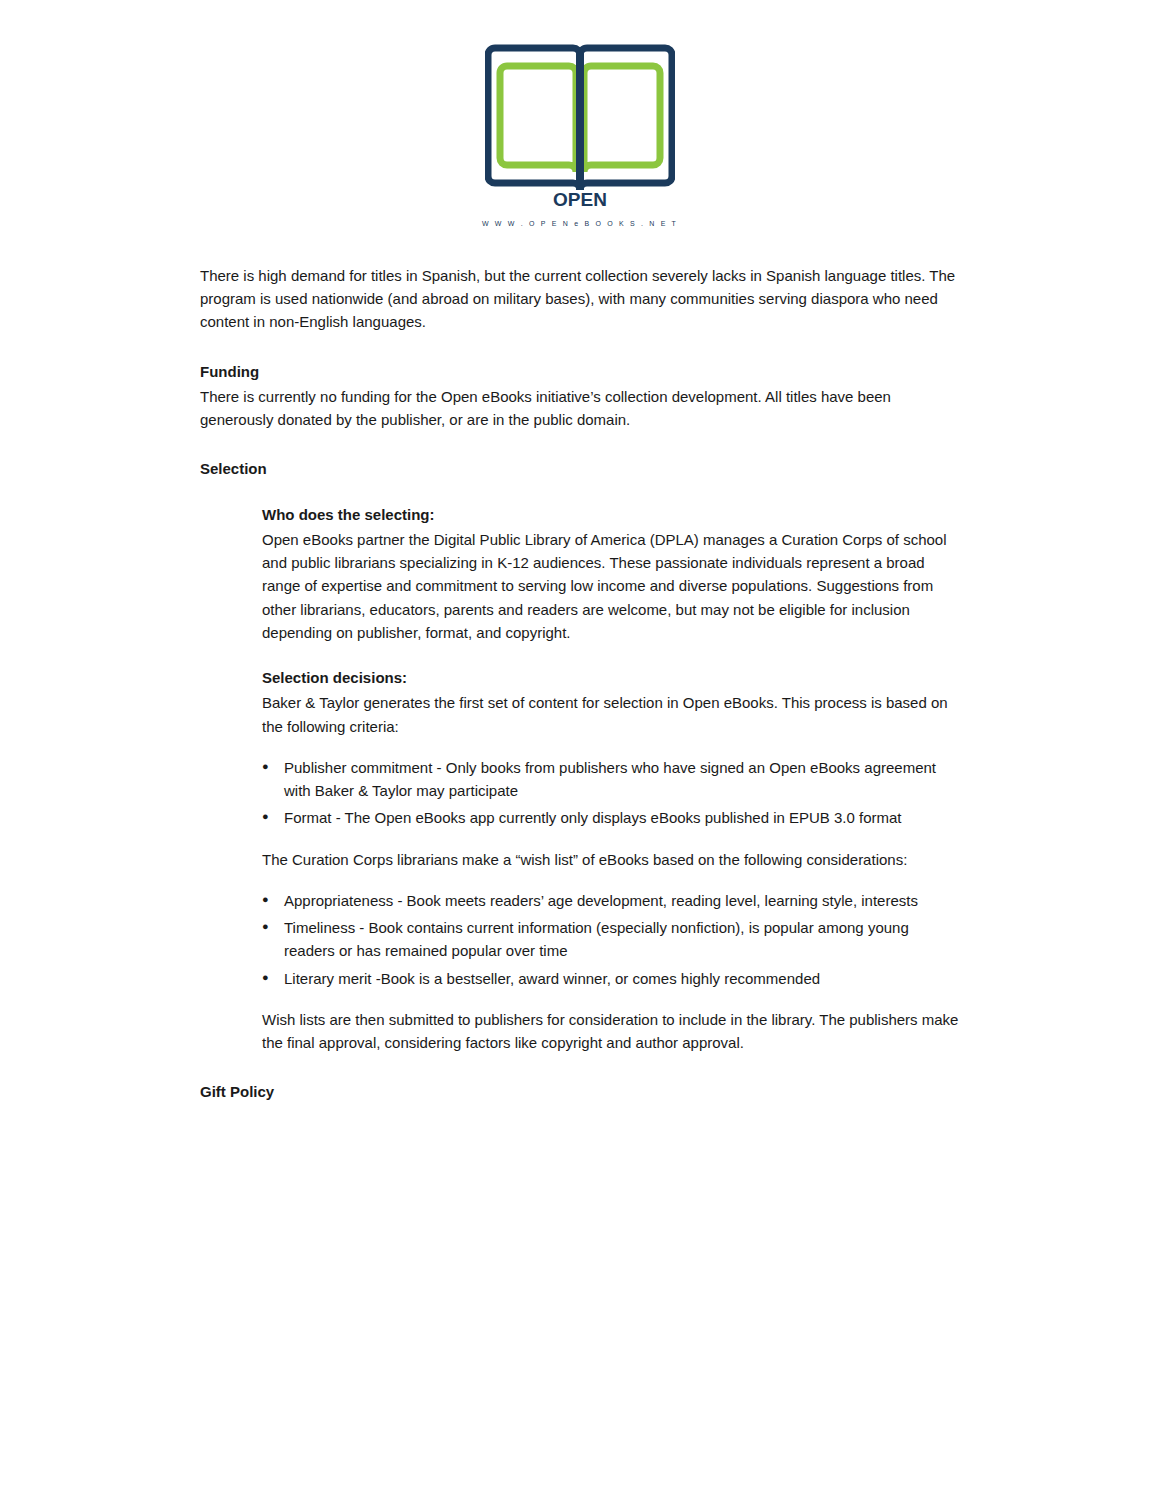OPEN
W W W . O P E N e B O O K S . N E T
There is high demand for titles in Spanish, but the current collection severely lacks in Spanish language titles. The program is used nationwide (and abroad on military bases), with many communities serving diaspora who need content in non-English languages.
Funding
There is currently no funding for the Open eBooks initiative’s collection development. All titles have been generously donated by the publisher, or are in the public domain.
Selection
Who does the selecting:
Open eBooks partner the Digital Public Library of America (DPLA) manages a Curation Corps of school and public librarians specializing in K-12 audiences. These passionate individuals represent a broad range of expertise and commitment to serving low income and diverse populations. Suggestions from other librarians, educators, parents and readers are welcome, but may not be eligible for inclusion depending on publisher, format, and copyright.
Selection decisions:
Baker & Taylor generates the first set of content for selection in Open eBooks. This process is based on the following criteria:
Publisher commitment - Only books from publishers who have signed an Open eBooks agreement with Baker & Taylor may participate
Format - The Open eBooks app currently only displays eBooks published in EPUB 3.0 format
The Curation Corps librarians make a “wish list” of eBooks based on the following considerations:
Appropriateness - Book meets readers’ age development, reading level, learning style, interests
Timeliness - Book contains current information (especially nonfiction), is popular among young readers or has remained popular over time
Literary merit -Book is a bestseller, award winner, or comes highly recommended
Wish lists are then submitted to publishers for consideration to include in the library. The publishers make the final approval, considering factors like copyright and author approval.
Gift Policy